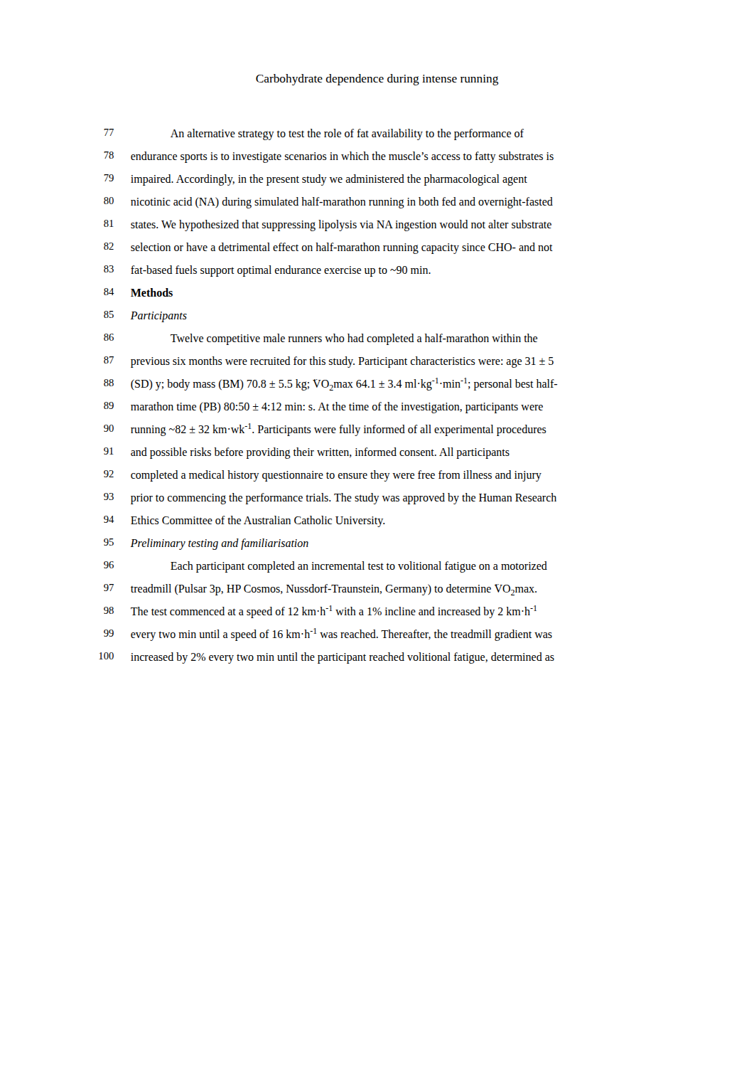Carbohydrate dependence during intense running
77
An alternative strategy to test the role of fat availability to the performance of
78
endurance sports is to investigate scenarios in which the muscle’s access to fatty substrates is
79
impaired. Accordingly, in the present study we administered the pharmacological agent
80
nicotinic acid (NA) during simulated half-marathon running in both fed and overnight-fasted
81
states. We hypothesized that suppressing lipolysis via NA ingestion would not alter substrate
82
selection or have a detrimental effect on half-marathon running capacity since CHO- and not
83
fat-based fuels support optimal endurance exercise up to ~90 min.
84
Methods
85
Participants
86
Twelve competitive male runners who had completed a half-marathon within the
87
previous six months were recruited for this study. Participant characteristics were: age 31 ± 5
88
(SD) y; body mass (BM) 70.8 ± 5.5 kg; VO2max 64.1 ± 3.4 ml·kg-1·min-1; personal best half-
89
marathon time (PB) 80:50 ± 4:12 min: s. At the time of the investigation, participants were
90
running ~82 ± 32 km·wk-1. Participants were fully informed of all experimental procedures
91
and possible risks before providing their written, informed consent. All participants
92
completed a medical history questionnaire to ensure they were free from illness and injury
93
prior to commencing the performance trials. The study was approved by the Human Research
94
Ethics Committee of the Australian Catholic University.
95
Preliminary testing and familiarisation
96
Each participant completed an incremental test to volitional fatigue on a motorized
97
treadmill (Pulsar 3p, HP Cosmos, Nussdorf-Traunstein, Germany) to determine VO2max.
98
The test commenced at a speed of 12 km·h-1 with a 1% incline and increased by 2 km·h-1
99
every two min until a speed of 16 km·h-1 was reached. Thereafter, the treadmill gradient was
100
increased by 2% every two min until the participant reached volitional fatigue, determined as